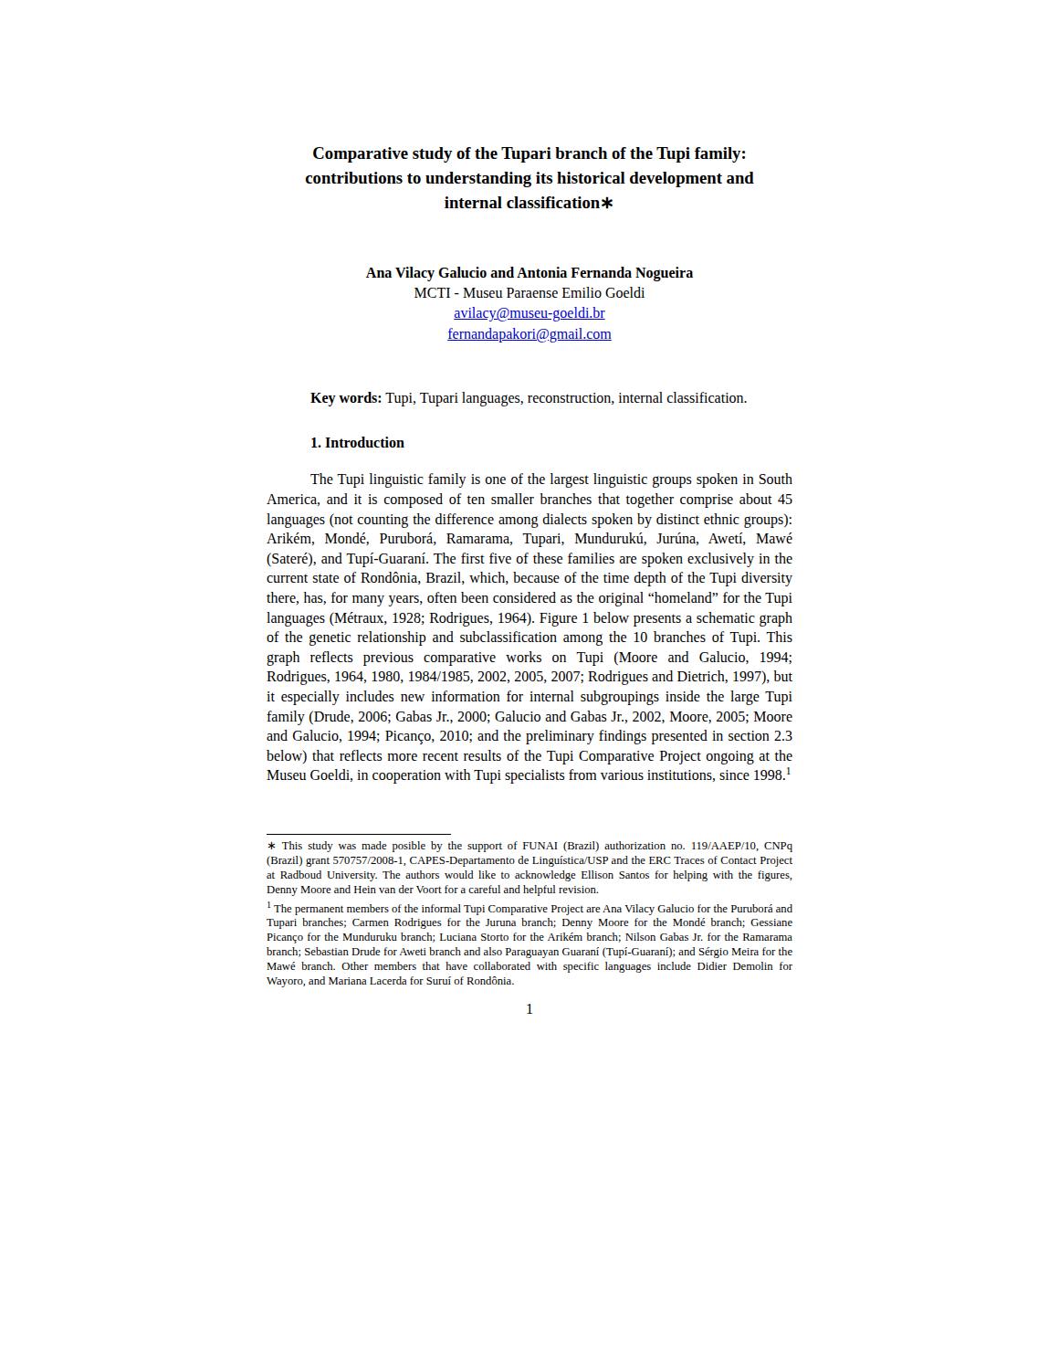Comparative study of the Tupari branch of the Tupi family:
contributions to understanding its historical development and
internal classification∗
Ana Vilacy Galucio and Antonia Fernanda Nogueira
MCTI - Museu Paraense Emilio Goeldi
avilacy@museu-goeldi.br
fernandapakori@gmail.com
Key words: Tupi, Tupari languages, reconstruction, internal classification.
1. Introduction
The Tupi linguistic family is one of the largest linguistic groups spoken in South America, and it is composed of ten smaller branches that together comprise about 45 languages (not counting the difference among dialects spoken by distinct ethnic groups): Arikém, Mondé, Puruborá, Ramarama, Tupari, Mundurukú, Jurúna, Awetí, Mawé (Sateré), and Tupí-Guaraní. The first five of these families are spoken exclusively in the current state of Rondônia, Brazil, which, because of the time depth of the Tupi diversity there, has, for many years, often been considered as the original “homeland” for the Tupi languages (Métraux, 1928; Rodrigues, 1964). Figure 1 below presents a schematic graph of the genetic relationship and subclassification among the 10 branches of Tupi. This graph reflects previous comparative works on Tupi (Moore and Galucio, 1994; Rodrigues, 1964, 1980, 1984/1985, 2002, 2005, 2007; Rodrigues and Dietrich, 1997), but it especially includes new information for internal subgroupings inside the large Tupi family (Drude, 2006; Gabas Jr., 2000; Galucio and Gabas Jr., 2002, Moore, 2005; Moore and Galucio, 1994; Picanço, 2010; and the preliminary findings presented in section 2.3 below) that reflects more recent results of the Tupi Comparative Project ongoing at the Museu Goeldi, in cooperation with Tupi specialists from various institutions, since 1998.1
∗ This study was made posible by the support of FUNAI (Brazil) authorization no. 119/AAEP/10, CNPq (Brazil) grant 570757/2008-1, CAPES-Departamento de Linguística/USP and the ERC Traces of Contact Project at Radboud University. The authors would like to acknowledge Ellison Santos for helping with the figures, Denny Moore and Hein van der Voort for a careful and helpful revision.
1 The permanent members of the informal Tupi Comparative Project are Ana Vilacy Galucio for the Puruborá and Tupari branches; Carmen Rodrigues for the Juruna branch; Denny Moore for the Mondé branch; Gessiane Picanço for the Munduruku branch; Luciana Storto for the Arikém branch; Nilson Gabas Jr. for the Ramarama branch; Sebastian Drude for Aweti branch and also Paraguayan Guaraní (Tupí-Guaraní); and Sérgio Meira for the Mawé branch. Other members that have collaborated with specific languages include Didier Demolin for Wayoro, and Mariana Lacerda for Suruí of Rondônia.
1